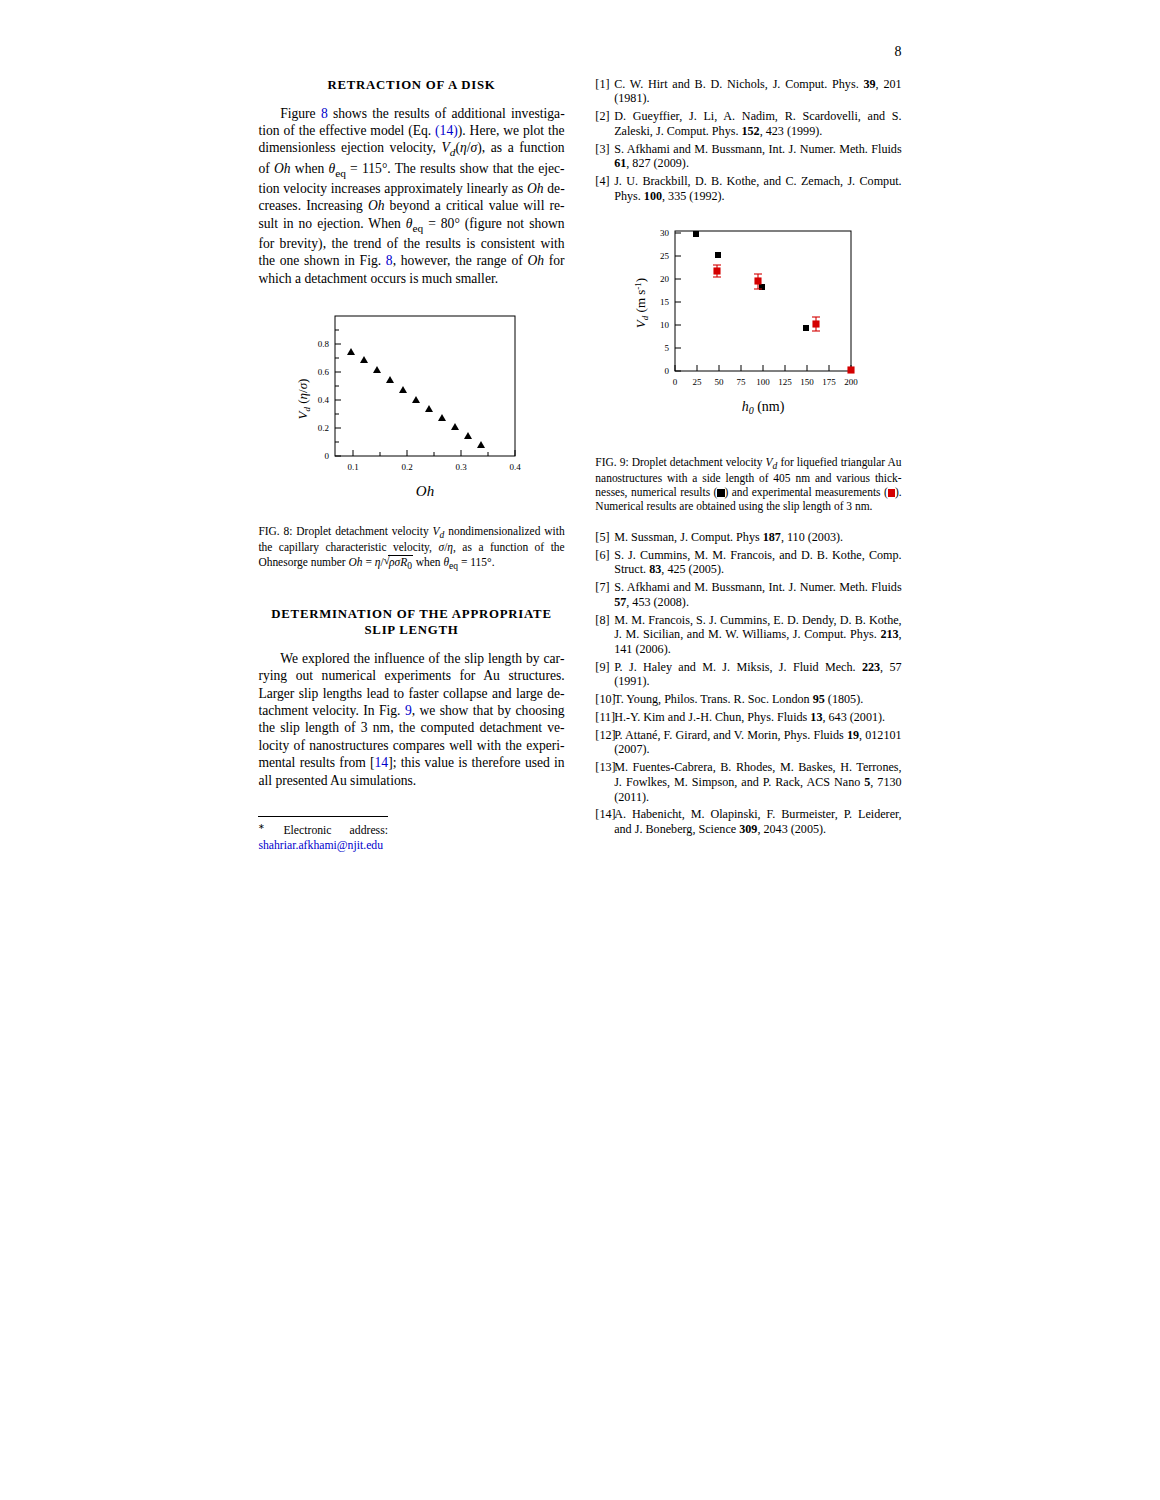8
Retraction of a Disk
Figure 8 shows the results of additional investigation of the effective model (Eq. (14)). Here, we plot the dimensionless ejection velocity, Vd(η/σ), as a function of Oh when θeq = 115°. The results show that the ejection velocity increases approximately linearly as Oh decreases. Increasing Oh beyond a critical value will result in no ejection. When θeq = 80° (figure not shown for brevity), the trend of the results is consistent with the one shown in Fig. 8, however, the range of Oh for which a detachment occurs is much smaller.
0 0.2 0.4 0.6 0.8 0.1 0.2 0.3 0.4 Vd (η/σ) Oh
FIG. 8: Droplet detachment velocity Vd nondimensionalized with the capillary characteristic velocity, σ/η, as a function of the Ohnesorge number Oh = η/ρσR0 when θeq = 115°.
Determination of the Appropriate
Slip Length
We explored the influence of the slip length by carrying out numerical experiments for Au structures. Larger slip lengths lead to faster collapse and large detachment velocity. In Fig. 9, we show that by choosing the slip length of 3 nm, the computed detachment velocity of nanostructures compares well with the experimental results from [14]; this value is therefore used in all presented Au simulations.
∗ Electronic address: shahriar.afkhami@njit.edu
[1] C. W. Hirt and B. D. Nichols, J. Comput. Phys. 39, 201 (1981).
[2] D. Gueyffier, J. Li, A. Nadim, R. Scardovelli, and S. Zaleski, J. Comput. Phys. 152, 423 (1999).
[3] S. Afkhami and M. Bussmann, Int. J. Numer. Meth. Fluids 61, 827 (2009).
[4] J. U. Brackbill, D. B. Kothe, and C. Zemach, J. Comput. Phys. 100, 335 (1992).
0 5 10 15 20 25 30 0 25 50 75 100 125 150 175 200 Vd (m s-1) h0 (nm)
FIG. 9: Droplet detachment velocity Vd for liquefied triangular Au nanostructures with a side length of 405 nm and various thicknesses, numerical results ( ) and experimental measurements ( ). Numerical results are obtained using the slip length of 3 nm.
[5] M. Sussman, J. Comput. Phys 187, 110 (2003).
[6] S. J. Cummins, M. M. Francois, and D. B. Kothe, Comp. Struct. 83, 425 (2005).
[7] S. Afkhami and M. Bussmann, Int. J. Numer. Meth. Fluids 57, 453 (2008).
[8] M. M. Francois, S. J. Cummins, E. D. Dendy, D. B. Kothe, J. M. Sicilian, and M. W. Williams, J. Comput. Phys. 213, 141 (2006).
[9] P. J. Haley and M. J. Miksis, J. Fluid Mech. 223, 57 (1991).
[10] T. Young, Philos. Trans. R. Soc. London 95 (1805).
[11] H.-Y. Kim and J.-H. Chun, Phys. Fluids 13, 643 (2001).
[12] P. Attané, F. Girard, and V. Morin, Phys. Fluids 19, 012101 (2007).
[13] M. Fuentes-Cabrera, B. Rhodes, M. Baskes, H. Terrones, J. Fowlkes, M. Simpson, and P. Rack, ACS Nano 5, 7130 (2011).
[14] A. Habenicht, M. Olapinski, F. Burmeister, P. Leiderer, and J. Boneberg, Science 309, 2043 (2005).